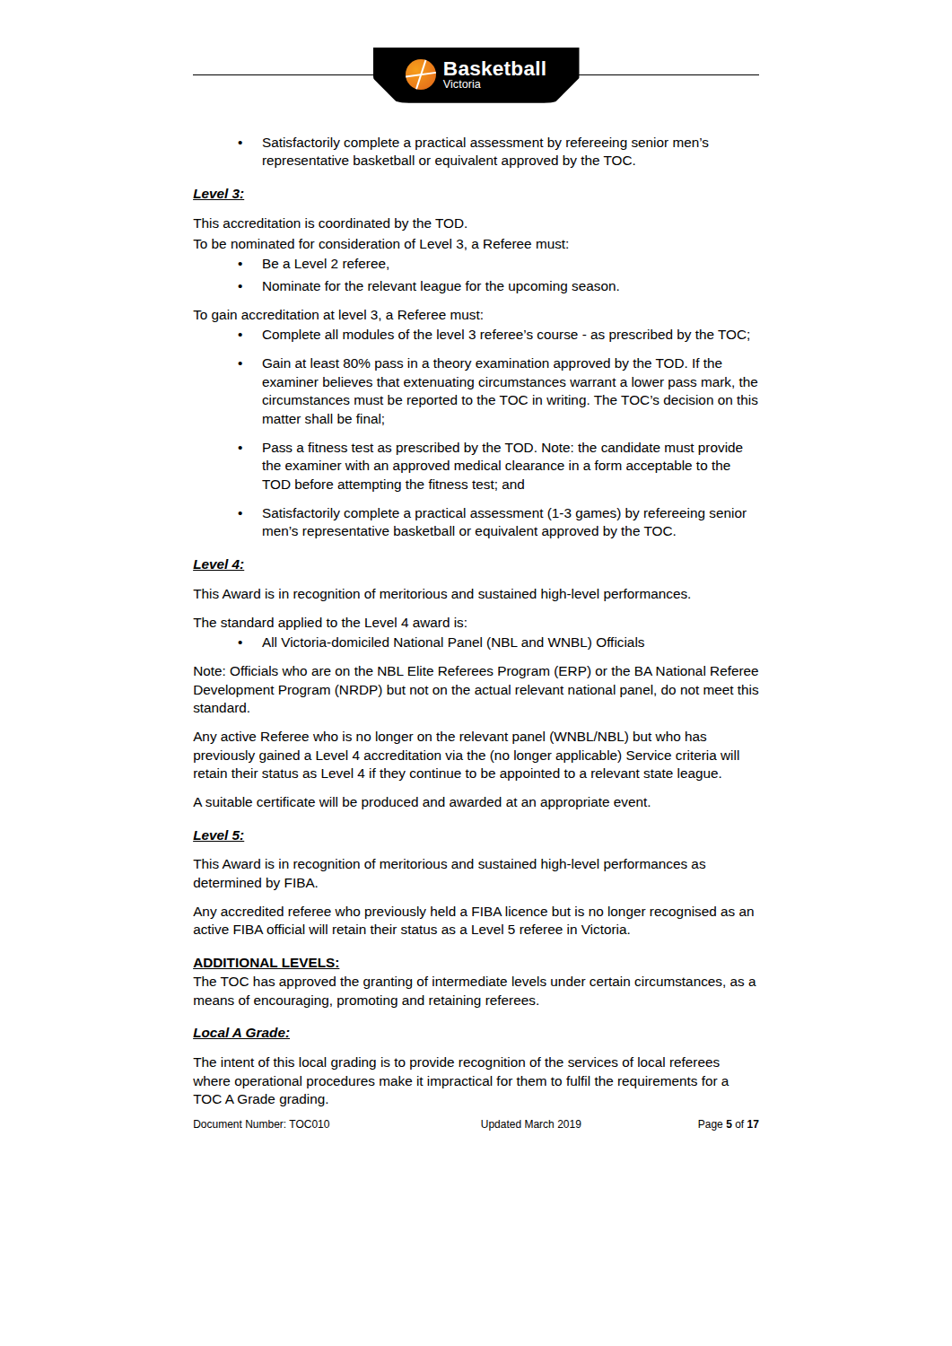Basketball Victoria
Satisfactorily complete a practical assessment by refereeing senior men’s representative basketball or equivalent approved by the TOC.
Level 3:
This accreditation is coordinated by the TOD.
To be nominated for consideration of Level 3, a Referee must:
Be a Level 2 referee,
Nominate for the relevant league for the upcoming season.
To gain accreditation at level 3, a Referee must:
Complete all modules of the level 3 referee’s course - as prescribed by the TOC;
Gain at least 80% pass in a theory examination approved by the TOD. If the examiner believes that extenuating circumstances warrant a lower pass mark, the circumstances must be reported to the TOC in writing. The TOC’s decision on this matter shall be final;
Pass a fitness test as prescribed by the TOD. Note: the candidate must provide the examiner with an approved medical clearance in a form acceptable to the TOD before attempting the fitness test; and
Satisfactorily complete a practical assessment (1-3 games) by refereeing senior men’s representative basketball or equivalent approved by the TOC.
Level 4:
This Award is in recognition of meritorious and sustained high-level performances.
The standard applied to the Level 4 award is:
All Victoria-domiciled National Panel (NBL and WNBL) Officials
Note: Officials who are on the NBL Elite Referees Program (ERP) or the BA National Referee Development Program (NRDP) but not on the actual relevant national panel, do not meet this standard.
Any active Referee who is no longer on the relevant panel (WNBL/NBL) but who has previously gained a Level 4 accreditation via the (no longer applicable) Service criteria will retain their status as Level 4 if they continue to be appointed to a relevant state league.
A suitable certificate will be produced and awarded at an appropriate event.
Level 5:
This Award is in recognition of meritorious and sustained high-level performances as determined by FIBA.
Any accredited referee who previously held a FIBA licence but is no longer recognised as an active FIBA official will retain their status as a Level 5 referee in Victoria.
ADDITIONAL LEVELS:
The TOC has approved the granting of intermediate levels under certain circumstances, as a means of encouraging, promoting and retaining referees.
Local A Grade:
The intent of this local grading is to provide recognition of the services of local referees where operational procedures make it impractical for them to fulfil the requirements for a TOC A Grade grading.
Document Number: TOC010 Updated March 2019 Page 5 of 17